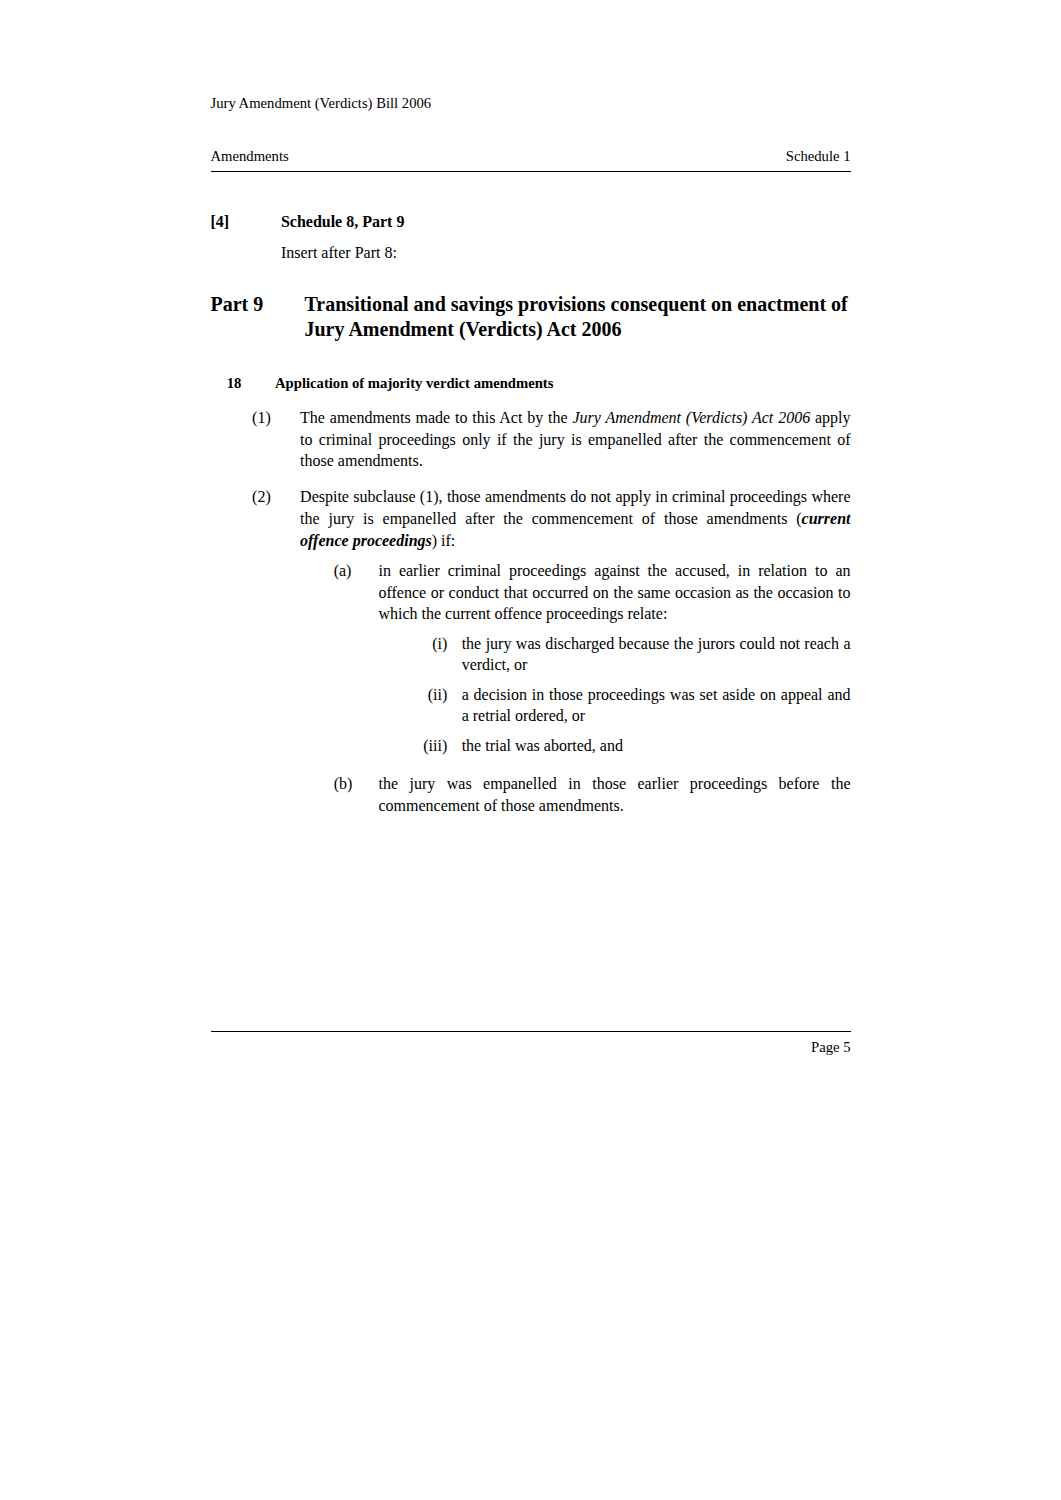Jury Amendment (Verdicts) Bill 2006
Amendments Schedule 1
[4] Schedule 8, Part 9
Insert after Part 8:
Part 9 Transitional and savings provisions consequent on enactment of Jury Amendment (Verdicts) Act 2006
18 Application of majority verdict amendments
(1) The amendments made to this Act by the Jury Amendment (Verdicts) Act 2006 apply to criminal proceedings only if the jury is empanelled after the commencement of those amendments.
(2) Despite subclause (1), those amendments do not apply in criminal proceedings where the jury is empanelled after the commencement of those amendments (current offence proceedings) if:
(a) in earlier criminal proceedings against the accused, in relation to an offence or conduct that occurred on the same occasion as the occasion to which the current offence proceedings relate:
(i) the jury was discharged because the jurors could not reach a verdict, or
(ii) a decision in those proceedings was set aside on appeal and a retrial ordered, or
(iii) the trial was aborted, and
(b) the jury was empanelled in those earlier proceedings before the commencement of those amendments.
Page 5